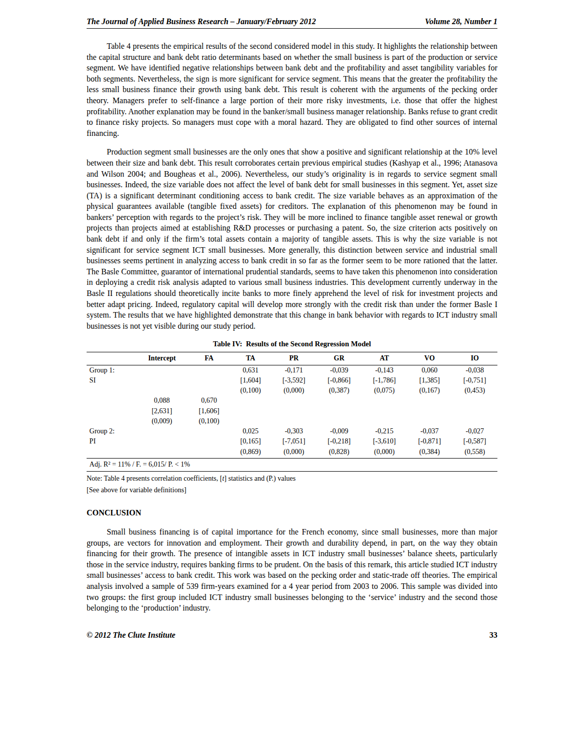The Journal of Applied Business Research – January/February 2012 Volume 28, Number 1
Table 4 presents the empirical results of the second considered model in this study. It highlights the relationship between the capital structure and bank debt ratio determinants based on whether the small business is part of the production or service segment. We have identified negative relationships between bank debt and the profitability and asset tangibility variables for both segments. Nevertheless, the sign is more significant for service segment. This means that the greater the profitability the less small business finance their growth using bank debt. This result is coherent with the arguments of the pecking order theory. Managers prefer to self-finance a large portion of their more risky investments, i.e. those that offer the highest profitability. Another explanation may be found in the banker/small business manager relationship. Banks refuse to grant credit to finance risky projects. So managers must cope with a moral hazard. They are obligated to find other sources of internal financing.
Production segment small businesses are the only ones that show a positive and significant relationship at the 10% level between their size and bank debt. This result corroborates certain previous empirical studies (Kashyap et al., 1996; Atanasova and Wilson 2004; and Bougheas et al., 2006). Nevertheless, our study’s originality is in regards to service segment small businesses. Indeed, the size variable does not affect the level of bank debt for small businesses in this segment. Yet, asset size (TA) is a significant determinant conditioning access to bank credit. The size variable behaves as an approximation of the physical guarantees available (tangible fixed assets) for creditors. The explanation of this phenomenon may be found in bankers’ perception with regards to the project’s risk. They will be more inclined to finance tangible asset renewal or growth projects than projects aimed at establishing R&D processes or purchasing a patent. So, the size criterion acts positively on bank debt if and only if the firm’s total assets contain a majority of tangible assets. This is why the size variable is not significant for service segment ICT small businesses. More generally, this distinction between service and industrial small businesses seems pertinent in analyzing access to bank credit in so far as the former seem to be more rationed that the latter. The Basle Committee, guarantor of international prudential standards, seems to have taken this phenomenon into consideration in deploying a credit risk analysis adapted to various small business industries. This development currently underway in the Basle II regulations should theoretically incite banks to more finely apprehend the level of risk for investment projects and better adapt pricing. Indeed, regulatory capital will develop more strongly with the credit risk than under the former Basle I system. The results that we have highlighted demonstrate that this change in bank behavior with regards to ICT industry small businesses is not yet visible during our study period.
Table IV: Results of the Second Regression Model
| | Intercept | FA | TA | PR | GR | AT | VO | IO |
| --- | --- | --- | --- | --- | --- | --- | --- | --- |
| Group 1: | | | 0,631 | -0,171 | -0,039 | -0,143 | 0,060 | -0,038 |
| SI | | | [1,604] | [-3,592] | [-0,866] | [-1,786] | [1,385] | [-0,751] |
| | | | (0,100) | (0,000) | (0,387) | (0,075) | (0,167) | (0,453) |
| | 0,088 | 0,670 | | | | | | |
| | [2,631] | [1,606] | | | | | | |
| | (0,009) | (0,100) | | | | | | |
| Group 2: | | | 0,025 | -0,303 | -0,009 | -0,215 | -0,037 | -0,027 |
| PI | | | [0,165] | [-7,051] | [-0,218] | [-3,610] | [-0,871] | [-0,587] |
| | | | (0,869) | (0,000) | (0,828) | (0,000) | (0,384) | (0,558) |
| Adj. R² = 11% / F. = 6,015/ P. < 1% |
Note: Table 4 presents correlation coefficients, [t] statistics and (P.) values
[See above for variable definitions]
Conclusion
Small business financing is of capital importance for the French economy, since small businesses, more than major groups, are vectors for innovation and employment. Their growth and durability depend, in part, on the way they obtain financing for their growth. The presence of intangible assets in ICT industry small businesses’ balance sheets, particularly those in the service industry, requires banking firms to be prudent. On the basis of this remark, this article studied ICT industry small businesses’ access to bank credit. This work was based on the pecking order and static-trade off theories. The empirical analysis involved a sample of 539 firm-years examined for a 4 year period from 2003 to 2006. This sample was divided into two groups: the first group included ICT industry small businesses belonging to the ‘service’ industry and the second those belonging to the ‘production’ industry.
© 2012 The Clute Institute 33